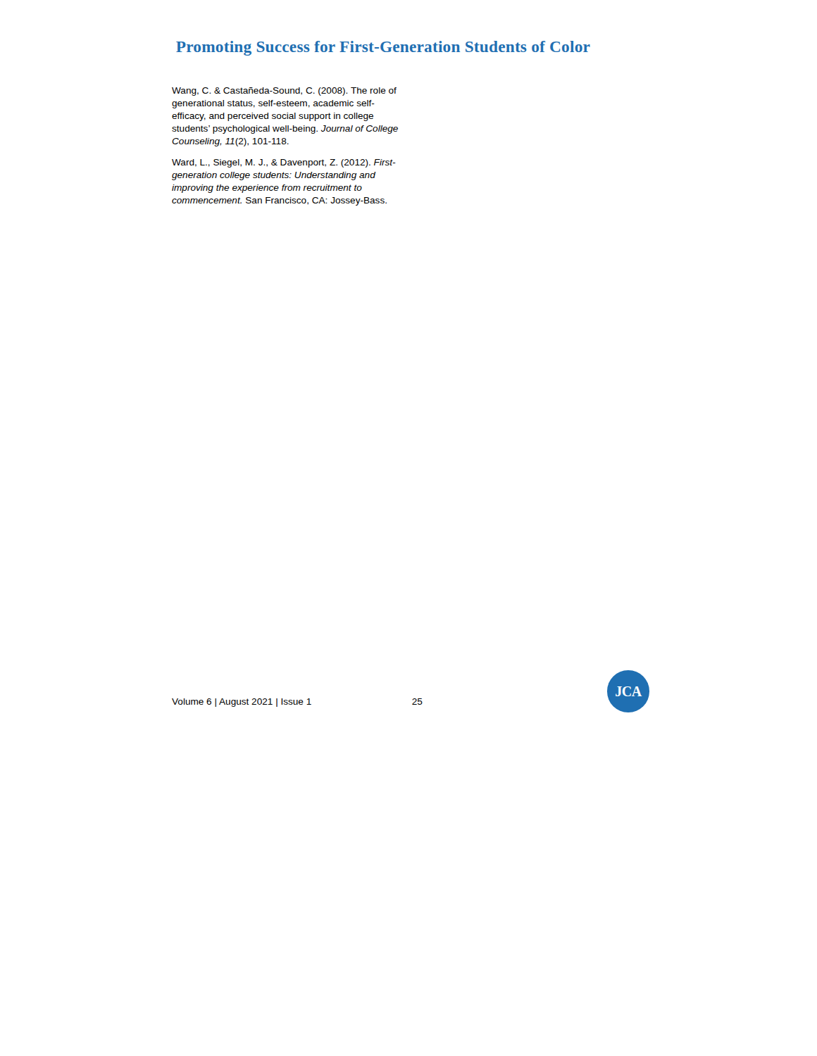Promoting Success for First-Generation Students of Color
Wang, C. & Castañeda-Sound, C. (2008). The role of generational status, self-esteem, academic self-efficacy, and perceived social support in college students’ psychological well-being. Journal of College Counseling, 11(2), 101-118.
Ward, L., Siegel, M. J., & Davenport, Z. (2012). First-generation college students: Understanding and improving the experience from recruitment to commencement. San Francisco, CA: Jossey-Bass.
Volume 6 | August 2021 | Issue 1
25
JCA